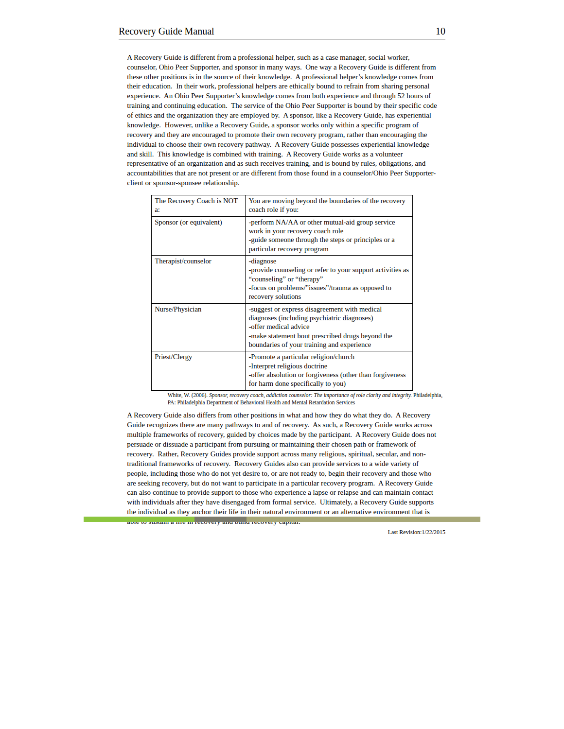Recovery Guide Manual 10
A Recovery Guide is different from a professional helper, such as a case manager, social worker, counselor, Ohio Peer Supporter, and sponsor in many ways. One way a Recovery Guide is different from these other positions is in the source of their knowledge. A professional helper’s knowledge comes from their education. In their work, professional helpers are ethically bound to refrain from sharing personal experience. An Ohio Peer Supporter’s knowledge comes from both experience and through 52 hours of training and continuing education. The service of the Ohio Peer Supporter is bound by their specific code of ethics and the organization they are employed by. A sponsor, like a Recovery Guide, has experiential knowledge. However, unlike a Recovery Guide, a sponsor works only within a specific program of recovery and they are encouraged to promote their own recovery program, rather than encouraging the individual to choose their own recovery pathway. A Recovery Guide possesses experiential knowledge and skill. This knowledge is combined with training. A Recovery Guide works as a volunteer representative of an organization and as such receives training, and is bound by rules, obligations, and accountabilities that are not present or are different from those found in a counselor/Ohio Peer Supporter-client or sponsor-sponsee relationship.
| The Recovery Coach is NOT a: | You are moving beyond the boundaries of the recovery coach role if you: |
| Sponsor (or equivalent) | -perform NA/AA or other mutual-aid group service work in your recovery coach role -guide someone through the steps or principles or a particular recovery program |
| Therapist/counselor | -diagnose -provide counseling or refer to your support activities as “counseling” or “therapy” -focus on problems/”issues”/trauma as opposed to recovery solutions |
| Nurse/Physician | -suggest or express disagreement with medical diagnoses (including psychiatric diagnoses) -offer medical advice -make statement bout prescribed drugs beyond the boundaries of your training and experience |
| Priest/Clergy | -Promote a particular religion/church -Interpret religious doctrine -offer absolution or forgiveness (other than forgiveness for harm done specifically to you) |
White, W. (2006). Sponsor, recovery coach, addiction counselor: The importance of role clarity and integrity. Philadelphia, PA: Philadelphia Department of Behavioral Health and Mental Retardation Services
A Recovery Guide also differs from other positions in what and how they do what they do. A Recovery Guide recognizes there are many pathways to and of recovery. As such, a Recovery Guide works across multiple frameworks of recovery, guided by choices made by the participant. A Recovery Guide does not persuade or dissuade a participant from pursuing or maintaining their chosen path or framework of recovery. Rather, Recovery Guides provide support across many religious, spiritual, secular, and non-traditional frameworks of recovery. Recovery Guides also can provide services to a wide variety of people, including those who do not yet desire to, or are not ready to, begin their recovery and those who are seeking recovery, but do not want to participate in a particular recovery program. A Recovery Guide can also continue to provide support to those who experience a lapse or relapse and can maintain contact with individuals after they have disengaged from formal service. Ultimately, a Recovery Guide supports the individual as they anchor their life in their natural environment or an alternative environment that is able to sustain a life in recovery and build recovery capital.
Last Revision:1/22/2015